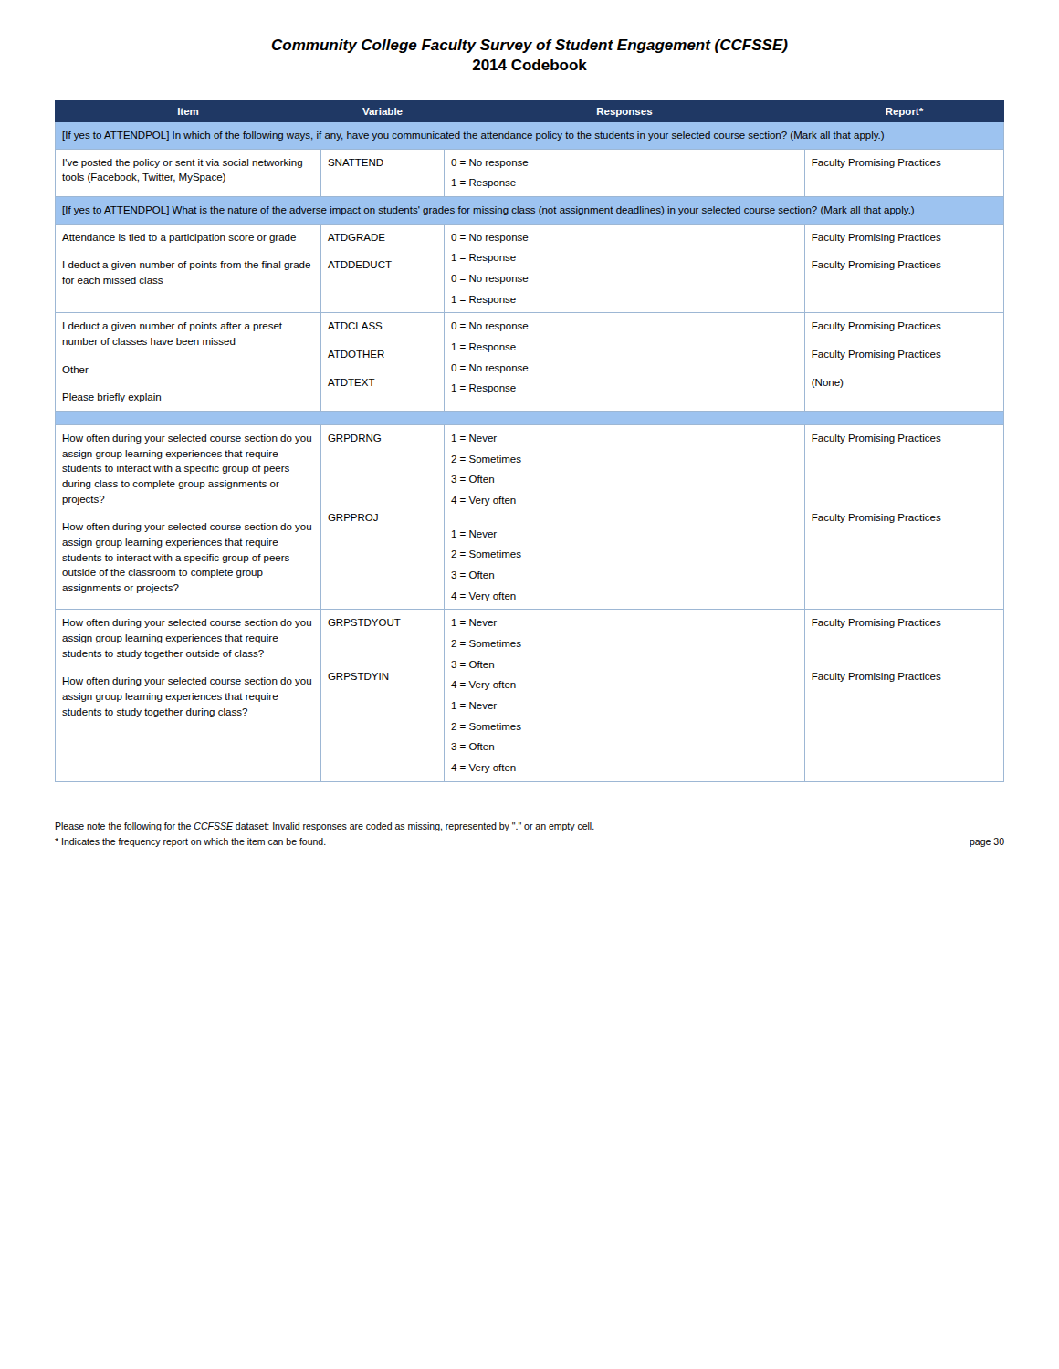Community College Faculty Survey of Student Engagement (CCFSSE)
2014 Codebook
| Item | Variable | Responses | Report* |
| --- | --- | --- | --- |
| [If yes to ATTENDPOL] In which of the following ways, if any, have you communicated the attendance policy to the students in your selected course section? (Mark all that apply.) |
| I've posted the policy or sent it via social networking tools (Facebook, Twitter, MySpace) | SNATTEND | 0 = No response 1 = Response | Faculty Promising Practices |
| [If yes to ATTENDPOL] What is the nature of the adverse impact on students' grades for missing class (not assignment deadlines) in your selected course section? (Mark all that apply.) |
| Attendance is tied to a participation score or grade I deduct a given number of points from the final grade for each missed class | ATDGRADE ATDDEDUCT | 0 = No response 1 = Response 0 = No response 1 = Response | Faculty Promising Practices Faculty Promising Practices |
| I deduct a given number of points after a preset number of classes have been missed Other Please briefly explain | ATDCLASS ATDOTHER ATDTEXT | 0 = No response 1 = Response 0 = No response 1 = Response | Faculty Promising Practices Faculty Promising Practices (None) |
| How often during your selected course section do you assign group learning experiences that require students to interact with a specific group of peers during class to complete group assignments or projects? How often during your selected course section do you assign group learning experiences that require students to interact with a specific group of peers outside of the classroom to complete group assignments or projects? | GRPDRNG GRPPROJ | 1 = Never 2 = Sometimes 3 = Often 4 = Very often 1 = Never 2 = Sometimes 3 = Often 4 = Very often | Faculty Promising Practices Faculty Promising Practices |
| How often during your selected course section do you assign group learning experiences that require students to study together outside of class? How often during your selected course section do you assign group learning experiences that require students to study together during class? | GRPSTDYOUT GRPSTDYIN | 1 = Never 2 = Sometimes 3 = Often 4 = Very often 1 = Never 2 = Sometimes 3 = Often 4 = Very often | Faculty Promising Practices Faculty Promising Practices |
Please note the following for the CCFSSE dataset: Invalid responses are coded as missing, represented by "." or an empty cell.
* Indicates the frequency report on which the item can be found. page 30